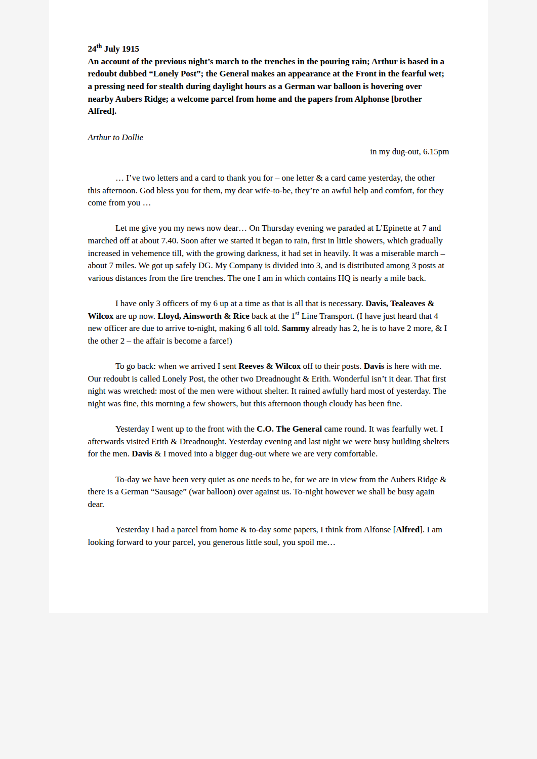24th July 1915
An account of the previous night’s march to the trenches in the pouring rain; Arthur is based in a redoubt dubbed “Lonely Post”; the General makes an appearance at the Front in the fearful wet; a pressing need for stealth during daylight hours as a German war balloon is hovering over nearby Aubers Ridge; a welcome parcel from home and the papers from Alphonse [brother Alfred].
Arthur to Dollie
in my dug-out, 6.15pm
… I’ve two letters and a card to thank you for – one letter & a card came yesterday, the other this afternoon. God bless you for them, my dear wife-to-be, they’re an awful help and comfort, for they come from you …
Let me give you my news now dear… On Thursday evening we paraded at L’Epinette at 7 and marched off at about 7.40. Soon after we started it began to rain, first in little showers, which gradually increased in vehemence till, with the growing darkness, it had set in heavily. It was a miserable march – about 7 miles. We got up safely DG. My Company is divided into 3, and is distributed among 3 posts at various distances from the fire trenches. The one I am in which contains HQ is nearly a mile back.
I have only 3 officers of my 6 up at a time as that is all that is necessary. Davis, Tealeaves & Wilcox are up now. Lloyd, Ainsworth & Rice back at the 1st Line Transport. (I have just heard that 4 new officer are due to arrive to-night, making 6 all told. Sammy already has 2, he is to have 2 more, & I the other 2 – the affair is become a farce!)
To go back: when we arrived I sent Reeves & Wilcox off to their posts. Davis is here with me. Our redoubt is called Lonely Post, the other two Dreadnought & Erith. Wonderful isn’t it dear. That first night was wretched: most of the men were without shelter. It rained awfully hard most of yesterday. The night was fine, this morning a few showers, but this afternoon though cloudy has been fine.
Yesterday I went up to the front with the C.O. The General came round. It was fearfully wet. I afterwards visited Erith & Dreadnought. Yesterday evening and last night we were busy building shelters for the men. Davis & I moved into a bigger dug-out where we are very comfortable.
To-day we have been very quiet as one needs to be, for we are in view from the Aubers Ridge & there is a German “Sausage” (war balloon) over against us. To-night however we shall be busy again dear.
Yesterday I had a parcel from home & to-day some papers, I think from Alfonse [Alfred]. I am looking forward to your parcel, you generous little soul, you spoil me…